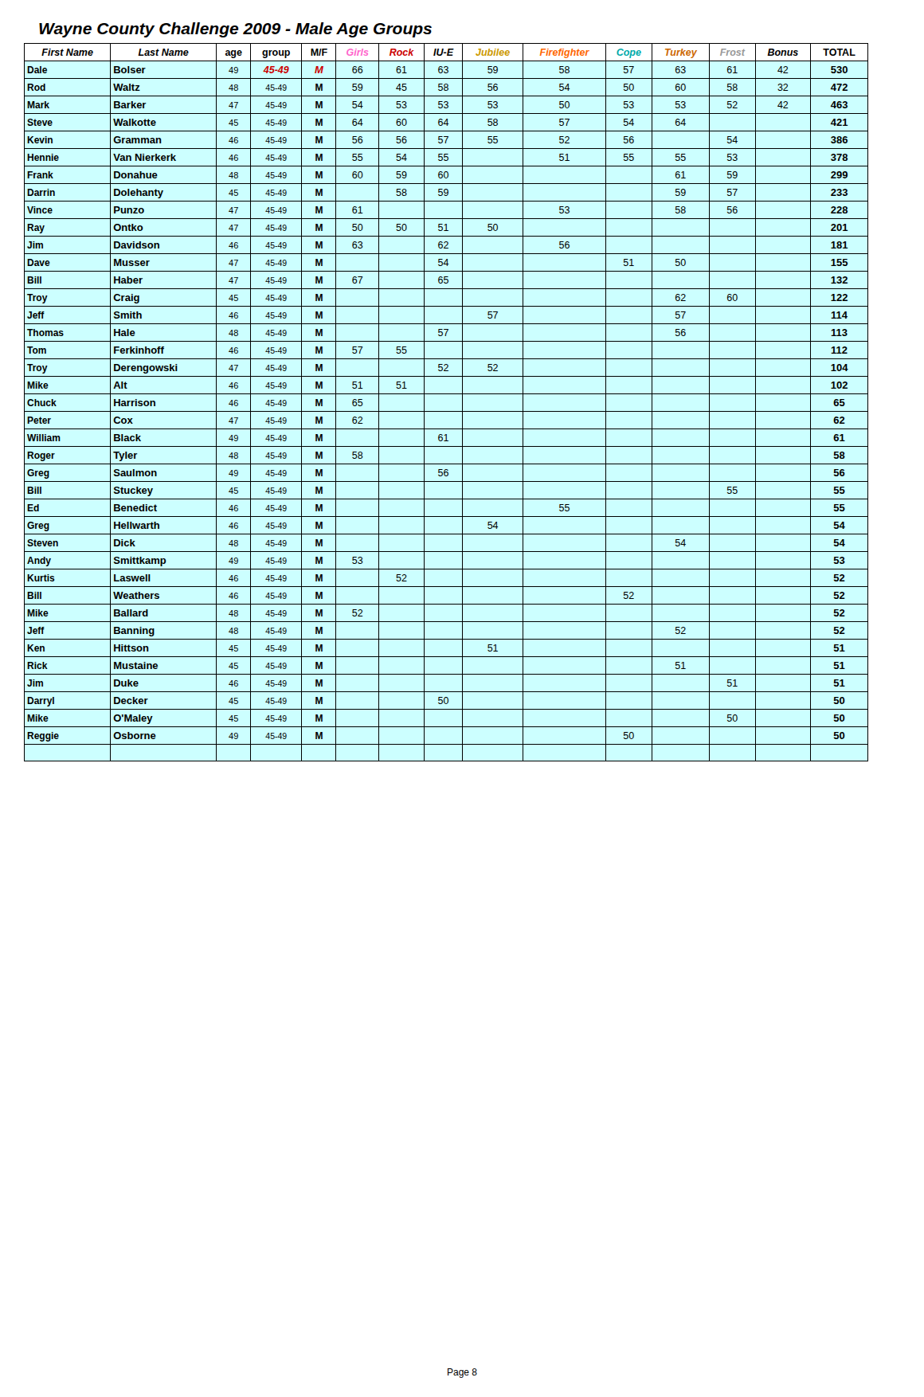Wayne County Challenge 2009 - Male Age Groups
| First Name | Last Name | age | group | M/F | Girls | Rock | IU-E | Jubilee | Firefighter | Cope | Turkey | Frost | Bonus | TOTAL |
| --- | --- | --- | --- | --- | --- | --- | --- | --- | --- | --- | --- | --- | --- | --- |
| Dale | Bolser | 49 | 45-49 | M | 66 | 61 | 63 | 59 | 58 | 57 | 63 | 61 | 42 | 530 |
| Rod | Waltz | 48 | 45-49 | M | 59 | 45 | 58 | 56 | 54 | 50 | 60 | 58 | 32 | 472 |
| Mark | Barker | 47 | 45-49 | M | 54 | 53 | 53 | 53 | 50 | 53 | 53 | 52 | 42 | 463 |
| Steve | Walkotte | 45 | 45-49 | M | 64 | 60 | 64 | 58 | 57 | 54 | 64 | | | 421 |
| Kevin | Gramman | 46 | 45-49 | M | 56 | 56 | 57 | 55 | 52 | 56 | | 54 | | 386 |
| Hennie | Van Nierkerk | 46 | 45-49 | M | 55 | 54 | 55 | | 51 | 55 | 55 | 53 | | 378 |
| Frank | Donahue | 48 | 45-49 | M | 60 | 59 | 60 | | | | 61 | 59 | | 299 |
| Darrin | Dolehanty | 45 | 45-49 | M | | 58 | 59 | | | | 59 | 57 | | 233 |
| Vince | Punzo | 47 | 45-49 | M | 61 | | | | 53 | | 58 | 56 | | 228 |
| Ray | Ontko | 47 | 45-49 | M | 50 | 50 | 51 | 50 | | | | | | 201 |
| Jim | Davidson | 46 | 45-49 | M | 63 | | 62 | | 56 | | | | | 181 |
| Dave | Musser | 47 | 45-49 | M | | | 54 | | | 51 | 50 | | | 155 |
| Bill | Haber | 47 | 45-49 | M | 67 | | 65 | | | | | | | 132 |
| Troy | Craig | 45 | 45-49 | M | | | | | | | 62 | 60 | | 122 |
| Jeff | Smith | 46 | 45-49 | M | | | | 57 | | | 57 | | | 114 |
| Thomas | Hale | 48 | 45-49 | M | | | 57 | | | | 56 | | | 113 |
| Tom | Ferkinhoff | 46 | 45-49 | M | 57 | 55 | | | | | | | | 112 |
| Troy | Derengowski | 47 | 45-49 | M | | | 52 | 52 | | | | | | 104 |
| Mike | Alt | 46 | 45-49 | M | 51 | 51 | | | | | | | | 102 |
| Chuck | Harrison | 46 | 45-49 | M | 65 | | | | | | | | | 65 |
| Peter | Cox | 47 | 45-49 | M | 62 | | | | | | | | | 62 |
| William | Black | 49 | 45-49 | M | | | 61 | | | | | | | 61 |
| Roger | Tyler | 48 | 45-49 | M | 58 | | | | | | | | | 58 |
| Greg | Saulmon | 49 | 45-49 | M | | | 56 | | | | | | | 56 |
| Bill | Stuckey | 45 | 45-49 | M | | | | | | | | 55 | | 55 |
| Ed | Benedict | 46 | 45-49 | M | | | | | 55 | | | | | 55 |
| Greg | Hellwarth | 46 | 45-49 | M | | | | 54 | | | | | | 54 |
| Steven | Dick | 48 | 45-49 | M | | | | | | | 54 | | | 54 |
| Andy | Smittkamp | 49 | 45-49 | M | 53 | | | | | | | | | 53 |
| Kurtis | Laswell | 46 | 45-49 | M | | 52 | | | | | | | | 52 |
| Bill | Weathers | 46 | 45-49 | M | | | | | | 52 | | | | 52 |
| Mike | Ballard | 48 | 45-49 | M | 52 | | | | | | | | | 52 |
| Jeff | Banning | 48 | 45-49 | M | | | | | | | 52 | | | 52 |
| Ken | Hittson | 45 | 45-49 | M | | | | 51 | | | | | | 51 |
| Rick | Mustaine | 45 | 45-49 | M | | | | | | | 51 | | | 51 |
| Jim | Duke | 46 | 45-49 | M | | | | | | | | 51 | | 51 |
| Darryl | Decker | 45 | 45-49 | M | | | 50 | | | | | | | 50 |
| Mike | O'Maley | 45 | 45-49 | M | | | | | | | | 50 | | 50 |
| Reggie | Osborne | 49 | 45-49 | M | | | | | | 50 | | | | 50 |
Page 8